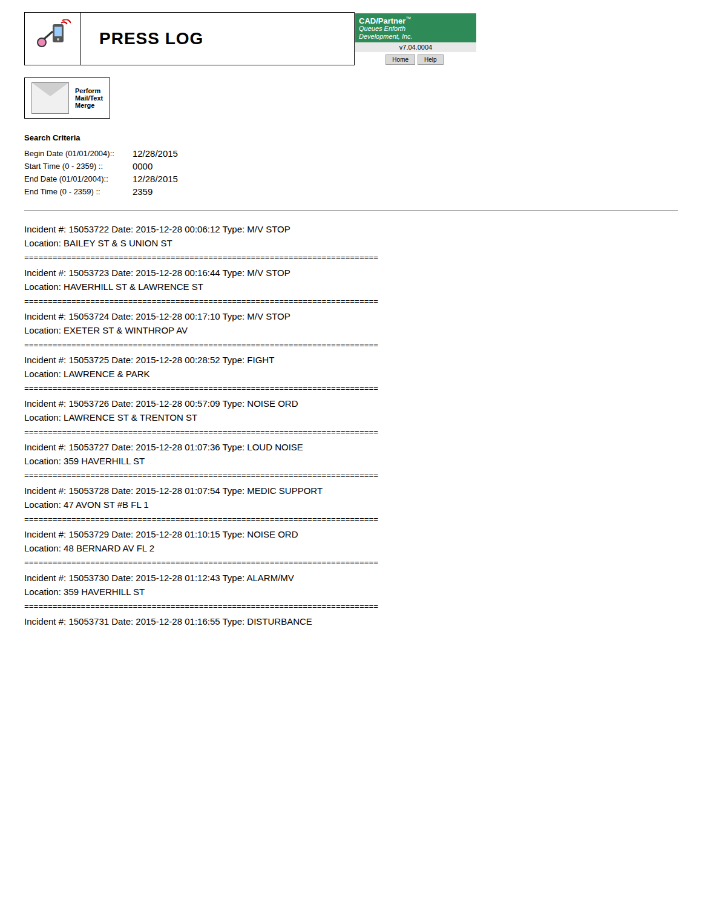| | PRESS LOG | CAD/Partner ™ Queues Enforth Development, Inc. v7.04.0004 Home Help |
| | Perform Mail/Text Merge |
Search Criteria
| Begin Date (01/01/2004):: | 12/28/2015 |
| Start Time (0 - 2359) :: | 0000 |
| End Date (01/01/2004):: | 12/28/2015 |
| End Time (0 - 2359) :: | 2359 |
Incident #: 15053722 Date: 2015-12-28 00:06:12 Type: M/V STOP
Location: BAILEY ST & S UNION ST
===========================================================================
Incident #: 15053723 Date: 2015-12-28 00:16:44 Type: M/V STOP
Location: HAVERHILL ST & LAWRENCE ST
===========================================================================
Incident #: 15053724 Date: 2015-12-28 00:17:10 Type: M/V STOP
Location: EXETER ST & WINTHROP AV
===========================================================================
Incident #: 15053725 Date: 2015-12-28 00:28:52 Type: FIGHT
Location: LAWRENCE & PARK
===========================================================================
Incident #: 15053726 Date: 2015-12-28 00:57:09 Type: NOISE ORD
Location: LAWRENCE ST & TRENTON ST
===========================================================================
Incident #: 15053727 Date: 2015-12-28 01:07:36 Type: LOUD NOISE
Location: 359 HAVERHILL ST
===========================================================================
Incident #: 15053728 Date: 2015-12-28 01:07:54 Type: MEDIC SUPPORT
Location: 47 AVON ST #B FL 1
===========================================================================
Incident #: 15053729 Date: 2015-12-28 01:10:15 Type: NOISE ORD
Location: 48 BERNARD AV FL 2
===========================================================================
Incident #: 15053730 Date: 2015-12-28 01:12:43 Type: ALARM/MV
Location: 359 HAVERHILL ST
===========================================================================
Incident #: 15053731 Date: 2015-12-28 01:16:55 Type: DISTURBANCE